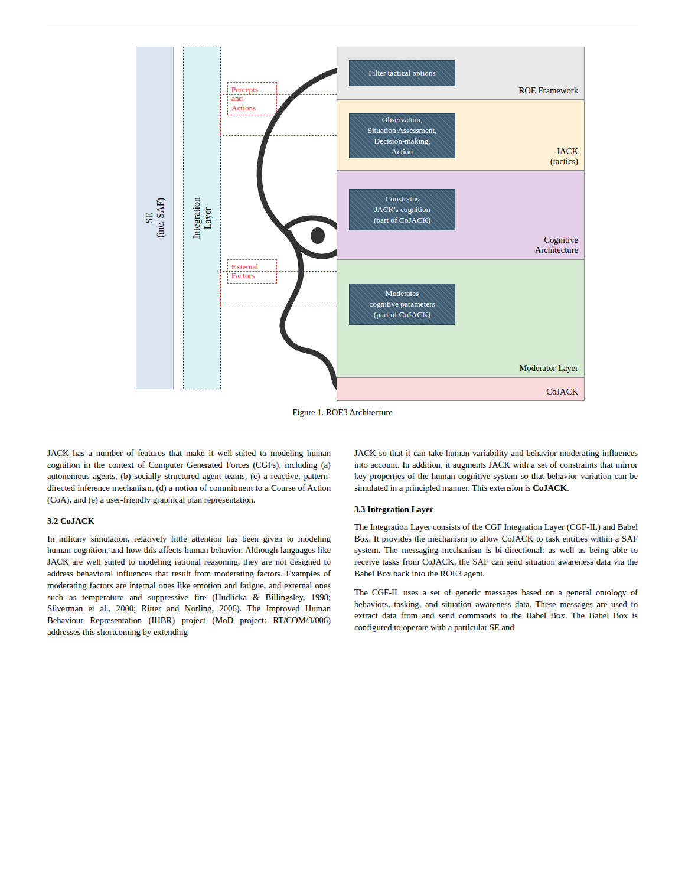SE
(inc. SAF)
Integration
Layer
Percepts
and
Actions
External
Factors
Internal
Factors
Filter tactical options
ROE Framework
Observation,
Situation Assessment,
Decision-making,
Action
JACK
(tactics)
Constrains
JACK's cognition
(part of CoJACK)
Cognitive
Architecture
Moderates
cognitive parameters
(part of CoJACK)
Moderator Layer
CoJACK
Figure 1. ROE3 Architecture
JACK has a number of features that make it well-suited to modeling human cognition in the context of Computer Generated Forces (CGFs), including (a) autonomous agents, (b) socially structured agent teams, (c) a reactive, pattern-directed inference mechanism, (d) a notion of commitment to a Course of Action (CoA), and (e) a user-friendly graphical plan representation.
3.2 CoJACK
In military simulation, relatively little attention has been given to modeling human cognition, and how this affects human behavior. Although languages like JACK are well suited to modeling rational reasoning, they are not designed to address behavioral influences that result from moderating factors. Examples of moderating factors are internal ones like emotion and fatigue, and external ones such as temperature and suppressive fire (Hudlicka & Billingsley, 1998; Silverman et al., 2000; Ritter and Norling, 2006). The Improved Human Behaviour Representation (IHBR) project (MoD project: RT/COM/3/006) addresses this shortcoming by extending
JACK so that it can take human variability and behavior moderating influences into account. In addition, it augments JACK with a set of constraints that mirror key properties of the human cognitive system so that behavior variation can be simulated in a principled manner. This extension is CoJACK.
3.3 Integration Layer
The Integration Layer consists of the CGF Integration Layer (CGF-IL) and Babel Box. It provides the mechanism to allow CoJACK to task entities within a SAF system. The messaging mechanism is bi-directional: as well as being able to receive tasks from CoJACK, the SAF can send situation awareness data via the Babel Box back into the ROE3 agent.
The CGF-IL uses a set of generic messages based on a general ontology of behaviors, tasking, and situation awareness data. These messages are used to extract data from and send commands to the Babel Box. The Babel Box is configured to operate with a particular SE and